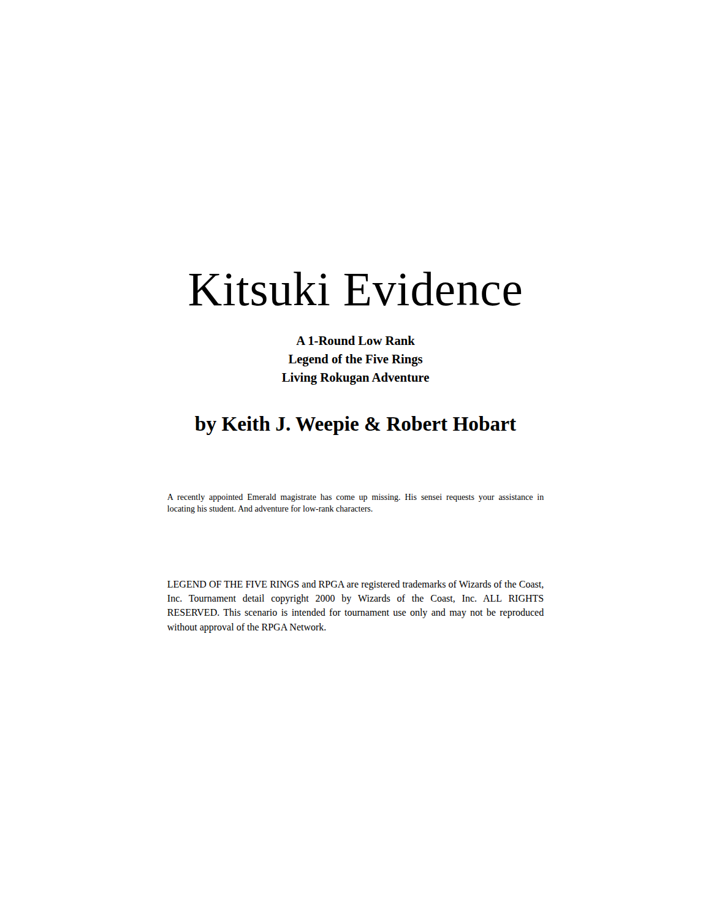Kitsuki Evidence
A 1-Round Low Rank
Legend of the Five Rings
Living Rokugan Adventure
by Keith J. Weepie & Robert Hobart
A recently appointed Emerald magistrate has come up missing. His sensei requests your assistance in locating his student. And adventure for low-rank characters.
LEGEND OF THE FIVE RINGS and RPGA are registered trademarks of Wizards of the Coast, Inc. Tournament detail copyright 2000 by Wizards of the Coast, Inc. ALL RIGHTS RESERVED. This scenario is intended for tournament use only and may not be reproduced without approval of the RPGA Network.